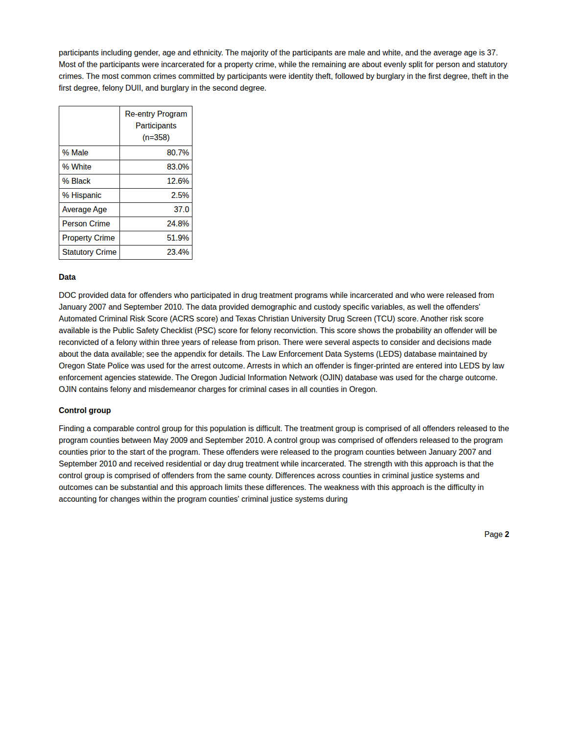participants including gender, age and ethnicity. The majority of the participants are male and white, and the average age is 37. Most of the participants were incarcerated for a property crime, while the remaining are about evenly split for person and statutory crimes. The most common crimes committed by participants were identity theft, followed by burglary in the first degree, theft in the first degree, felony DUII, and burglary in the second degree.
| | Re-entry Program Participants (n=358) |
| % Male | 80.7% |
| % White | 83.0% |
| % Black | 12.6% |
| % Hispanic | 2.5% |
| Average Age | 37.0 |
| Person Crime | 24.8% |
| Property Crime | 51.9% |
| Statutory Crime | 23.4% |
Data
DOC provided data for offenders who participated in drug treatment programs while incarcerated and who were released from January 2007 and September 2010. The data provided demographic and custody specific variables, as well the offenders' Automated Criminal Risk Score (ACRS score) and Texas Christian University Drug Screen (TCU) score. Another risk score available is the Public Safety Checklist (PSC) score for felony reconviction. This score shows the probability an offender will be reconvicted of a felony within three years of release from prison. There were several aspects to consider and decisions made about the data available; see the appendix for details. The Law Enforcement Data Systems (LEDS) database maintained by Oregon State Police was used for the arrest outcome. Arrests in which an offender is finger-printed are entered into LEDS by law enforcement agencies statewide. The Oregon Judicial Information Network (OJIN) database was used for the charge outcome. OJIN contains felony and misdemeanor charges for criminal cases in all counties in Oregon.
Control group
Finding a comparable control group for this population is difficult. The treatment group is comprised of all offenders released to the program counties between May 2009 and September 2010. A control group was comprised of offenders released to the program counties prior to the start of the program. These offenders were released to the program counties between January 2007 and September 2010 and received residential or day drug treatment while incarcerated. The strength with this approach is that the control group is comprised of offenders from the same county. Differences across counties in criminal justice systems and outcomes can be substantial and this approach limits these differences. The weakness with this approach is the difficulty in accounting for changes within the program counties' criminal justice systems during
Page 2